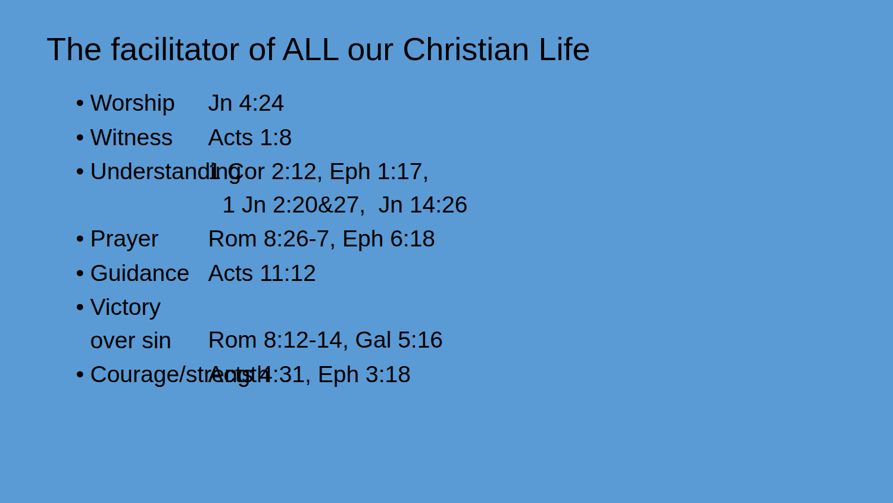The facilitator of ALL our Christian Life
Worship Jn 4:24
Witness Acts 1:8
Understanding1 Cor 2:12, Eph 1:17, 1 Jn 2:20&27, Jn 14:26
Prayer Rom 8:26-7, Eph 6:18
Guidance Acts 11:12
Victory over sin Rom 8:12-14, Gal 5:16
Courage/strength Acts 4:31, Eph 3:18